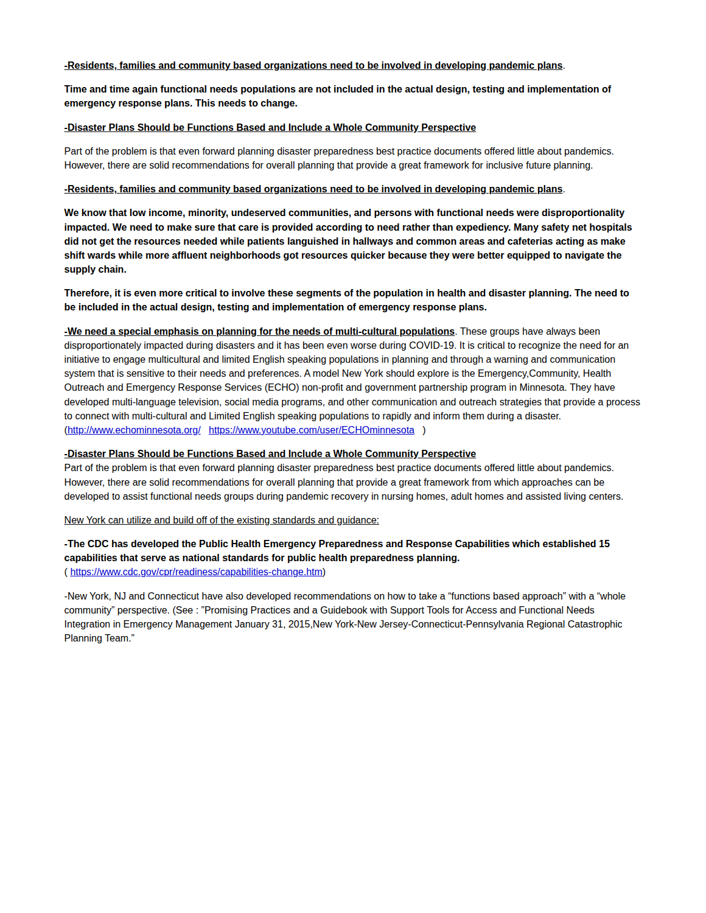-Residents, families and community based organizations need to be involved in developing pandemic plans.
Time and time again functional needs populations are not included in the actual design, testing and implementation of emergency response plans. This needs to change.
-Disaster Plans Should be Functions Based and Include a Whole Community Perspective
Part of the problem is that even forward planning disaster preparedness best practice documents offered little about pandemics. However, there are solid recommendations for overall planning that provide a great framework for inclusive future planning.
-Residents, families and community based organizations need to be involved in developing pandemic plans.
We know that low income, minority, undeserved communities, and persons with functional needs were disproportionality impacted. We need to make sure that care is provided according to need rather than expediency. Many safety net hospitals did not get the resources needed while patients languished in hallways and common areas and cafeterias acting as make shift wards while more affluent neighborhoods got resources quicker because they were better equipped to navigate the supply chain.
Therefore, it is even more critical to involve these segments of the population in health and disaster planning. The need to be included in the actual design, testing and implementation of emergency response plans.
-We need a special emphasis on planning for the needs of multi-cultural populations. These groups have always been disproportionately impacted during disasters and it has been even worse during COVID-19. It is critical to recognize the need for an initiative to engage multicultural and limited English speaking populations in planning and through a warning and communication system that is sensitive to their needs and preferences. A model New York should explore is the Emergency,Community, Health Outreach and Emergency Response Services (ECHO) non-profit and government partnership program in Minnesota. They have developed multi-language television, social media programs, and other communication and outreach strategies that provide a process to connect with multi-cultural and Limited English speaking populations to rapidly and inform them during a disaster.
(http://www.echominnesota.org/ https://www.youtube.com/user/ECHOminnesota )
-Disaster Plans Should be Functions Based and Include a Whole Community Perspective
Part of the problem is that even forward planning disaster preparedness best practice documents offered little about pandemics. However, there are solid recommendations for overall planning that provide a great framework from which approaches can be developed to assist functional needs groups during pandemic recovery in nursing homes, adult homes and assisted living centers.
New York can utilize and build off of the existing standards and guidance:
-The CDC has developed the Public Health Emergency Preparedness and Response Capabilities which established 15 capabilities that serve as national standards for public health preparedness planning.
( https://www.cdc.gov/cpr/readiness/capabilities-change.htm)
-New York, NJ and Connecticut have also developed recommendations on how to take a “functions based approach” with a “whole community” perspective. (See : ”Promising Practices and a Guidebook with Support Tools for Access and Functional Needs Integration in Emergency Management January 31, 2015,New York-New Jersey-Connecticut-Pennsylvania Regional Catastrophic Planning Team.”